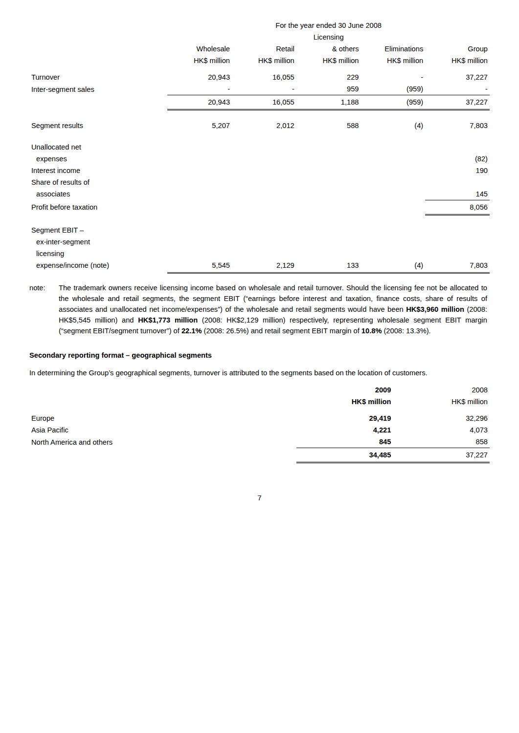| | For the year ended 30 June 2008 |
| | | | Licensing | | |
| | Wholesale | Retail | & others | Eliminations | Group |
| | HK$ million | HK$ million | HK$ million | HK$ million | HK$ million |
| Turnover | 20,943 | 16,055 | 229 | - | 37,227 |
| Inter-segment sales | - | - | 959 | (959) | - |
| | 20,943 | 16,055 | 1,188 | (959) | 37,227 |
| Segment results | 5,207 | 2,012 | 588 | (4) | 7,803 |
| Unallocated net | | |
| expenses | | (82) |
| Interest income | | 190 |
| Share of results of | | |
| associates | | 145 |
| Profit before taxation | | 8,056 |
| Segment EBIT – | |
| ex-inter-segment | |
| licensing | |
| expense/income (note) | 5,545 | 2,129 | 133 | (4) | 7,803 |
note: The trademark owners receive licensing income based on wholesale and retail turnover. Should the licensing fee not be allocated to the wholesale and retail segments, the segment EBIT (“earnings before interest and taxation, finance costs, share of results of associates and unallocated net income/expenses”) of the wholesale and retail segments would have been HK$3,960 million (2008: HK$5,545 million) and HK$1,773 million (2008: HK$2,129 million) respectively, representing wholesale segment EBIT margin (“segment EBIT/segment turnover”) of 22.1% (2008: 26.5%) and retail segment EBIT margin of 10.8% (2008: 13.3%).
Secondary reporting format – geographical segments
In determining the Group’s geographical segments, turnover is attributed to the segments based on the location of customers.
| | 2009 | 2008 |
| | HK$ million | HK$ million |
| Europe | 29,419 | 32,296 |
| Asia Pacific | 4,221 | 4,073 |
| North America and others | 845 | 858 |
| | 34,485 | 37,227 |
7